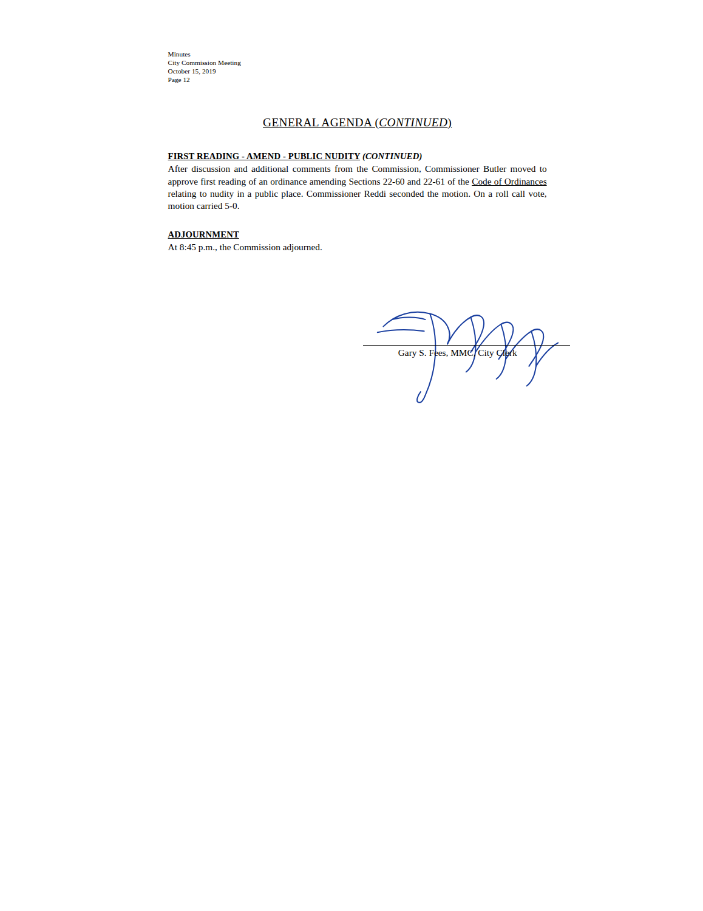Minutes
City Commission Meeting
October 15, 2019
Page 12
GENERAL AGENDA (CONTINUED)
FIRST READING - AMEND - PUBLIC NUDITY (CONTINUED)
After discussion and additional comments from the Commission, Commissioner Butler moved to approve first reading of an ordinance amending Sections 22-60 and 22-61 of the Code of Ordinances relating to nudity in a public place. Commissioner Reddi seconded the motion. On a roll call vote, motion carried 5-0.
ADJOURNMENT
At 8:45 p.m., the Commission adjourned.
Gary S. Fees, MMC, City Clerk